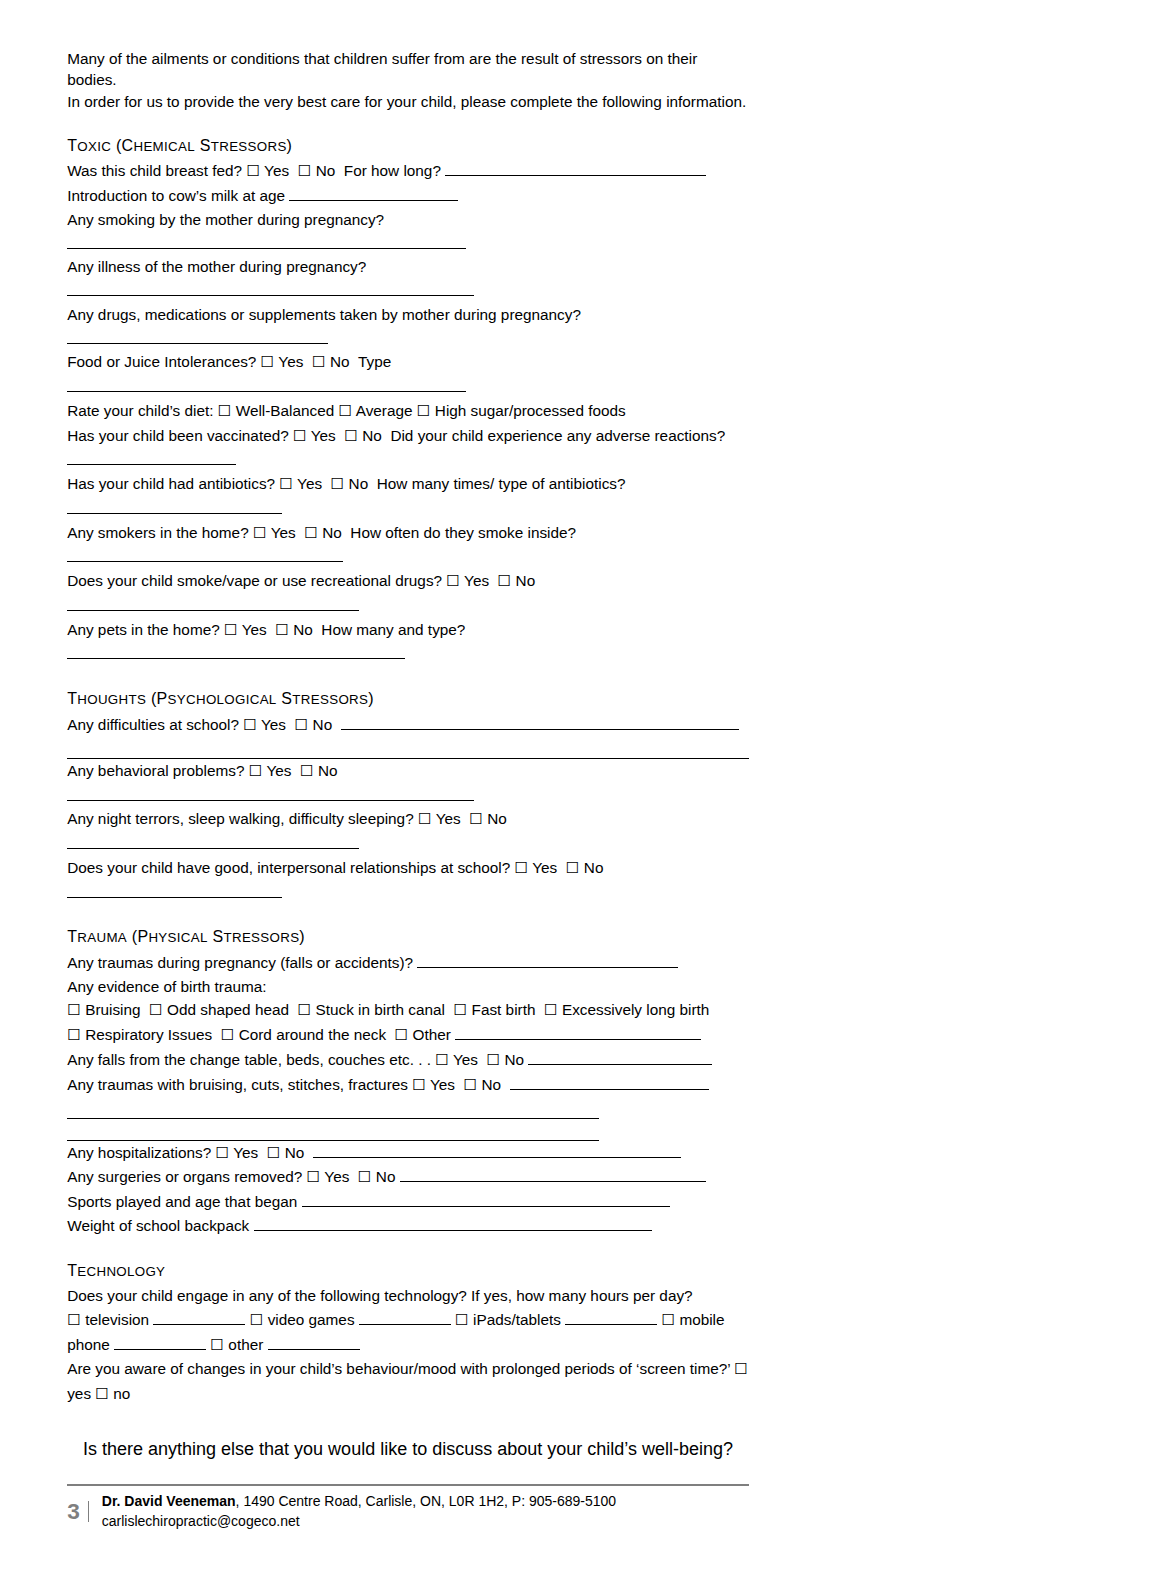Many of the ailments or conditions that children suffer from are the result of stressors on their bodies.
In order for us to provide the very best care for your child, please complete the following information.
TOXIC (CHEMICAL STRESSORS)
Was this child breast fed? ☐ Yes ☐ No For how long?
Introduction to cow’s milk at age
Any smoking by the mother during pregnancy?
Any illness of the mother during pregnancy?
Any drugs, medications or supplements taken by mother during pregnancy?
Food or Juice Intolerances? ☐ Yes ☐ No Type
Rate your child’s diet: ☐ Well-Balanced ☐ Average ☐ High sugar/processed foods
Has your child been vaccinated? ☐ Yes ☐ No Did your child experience any adverse reactions?
Has your child had antibiotics? ☐ Yes ☐ No How many times/ type of antibiotics?
Any smokers in the home? ☐ Yes ☐ No How often do they smoke inside?
Does your child smoke/vape or use recreational drugs? ☐ Yes ☐ No
Any pets in the home? ☐ Yes ☐ No How many and type?
THOUGHTS (PSYCHOLOGICAL STRESSORS)
Any difficulties at school? ☐ Yes ☐ No
Any behavioral problems? ☐ Yes ☐ No
Any night terrors, sleep walking, difficulty sleeping? ☐ Yes ☐ No
Does your child have good, interpersonal relationships at school? ☐ Yes ☐ No
TRAUMA (PHYSICAL STRESSORS)
Any traumas during pregnancy (falls or accidents)?
Any evidence of birth trauma:
☐ Bruising ☐ Odd shaped head ☐ Stuck in birth canal ☐ Fast birth ☐ Excessively long birth
☐ Respiratory Issues ☐ Cord around the neck ☐ Other
Any falls from the change table, beds, couches etc. . . ☐ Yes ☐ No
Any traumas with bruising, cuts, stitches, fractures ☐ Yes ☐ No
Any hospitalizations? ☐ Yes ☐ No
Any surgeries or organs removed? ☐ Yes ☐ No
Sports played and age that began
Weight of school backpack
TECHNOLOGY
Does your child engage in any of the following technology? If yes, how many hours per day?
☐ television ☐ video games ☐ iPads/tablets ☐ mobile phone ☐ other
Are you aware of changes in your child’s behaviour/mood with prolonged periods of ‘screen time?’ ☐ yes ☐ no
Is there anything else that you would like to discuss about your child’s well-being?
3 Dr. David Veeneman, 1490 Centre Road, Carlisle, ON, L0R 1H2, P: 905-689-5100 carlislechiropractic@cogeco.net